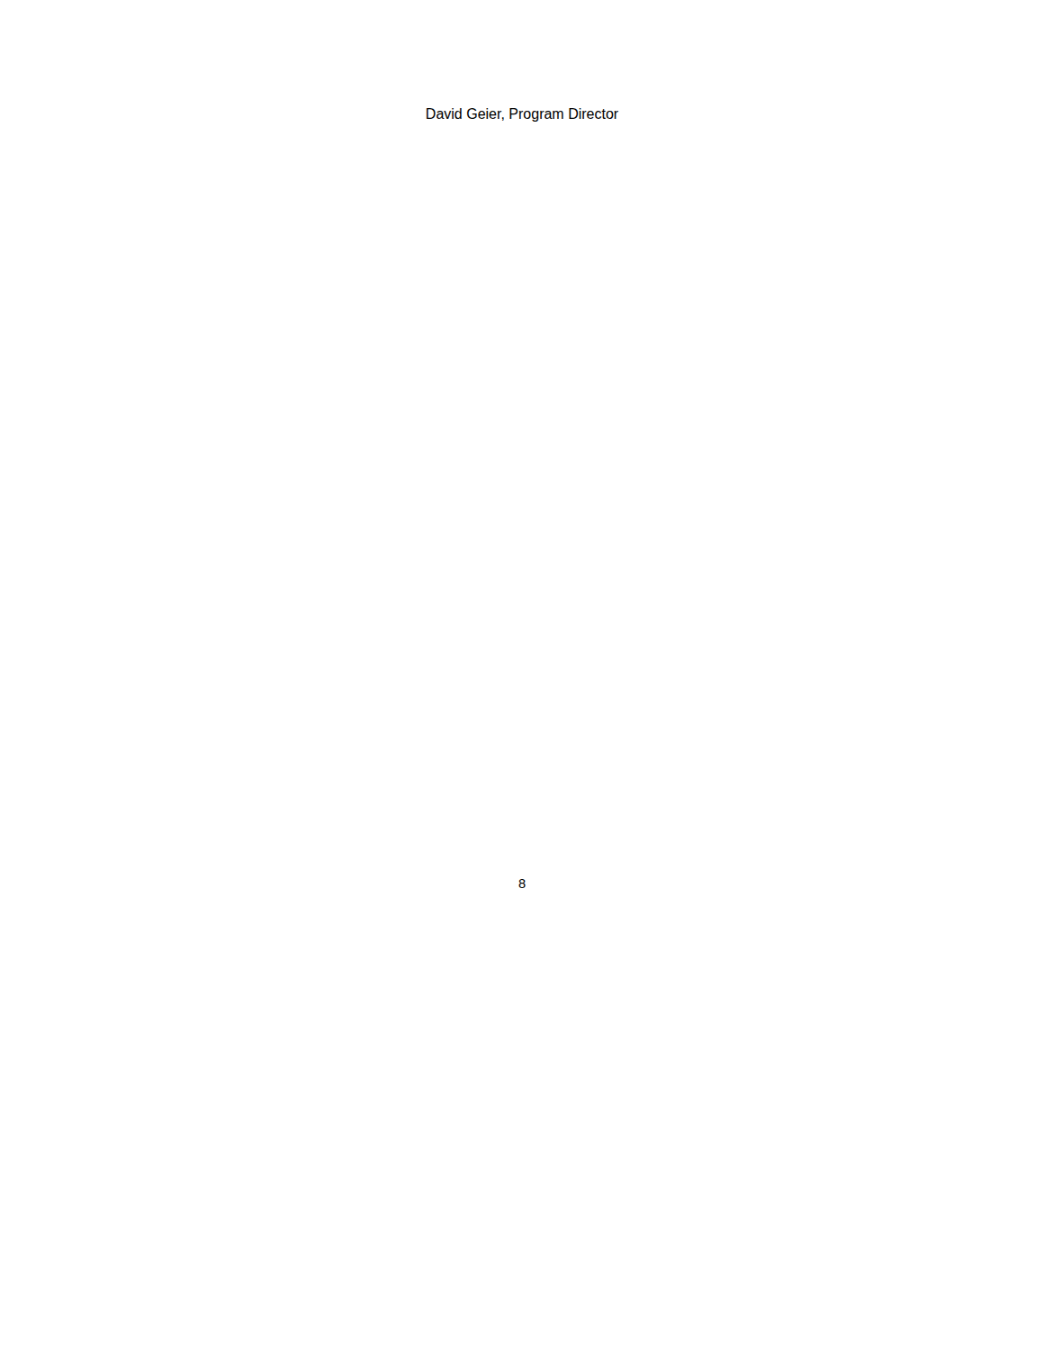David Geier, Program Director
8